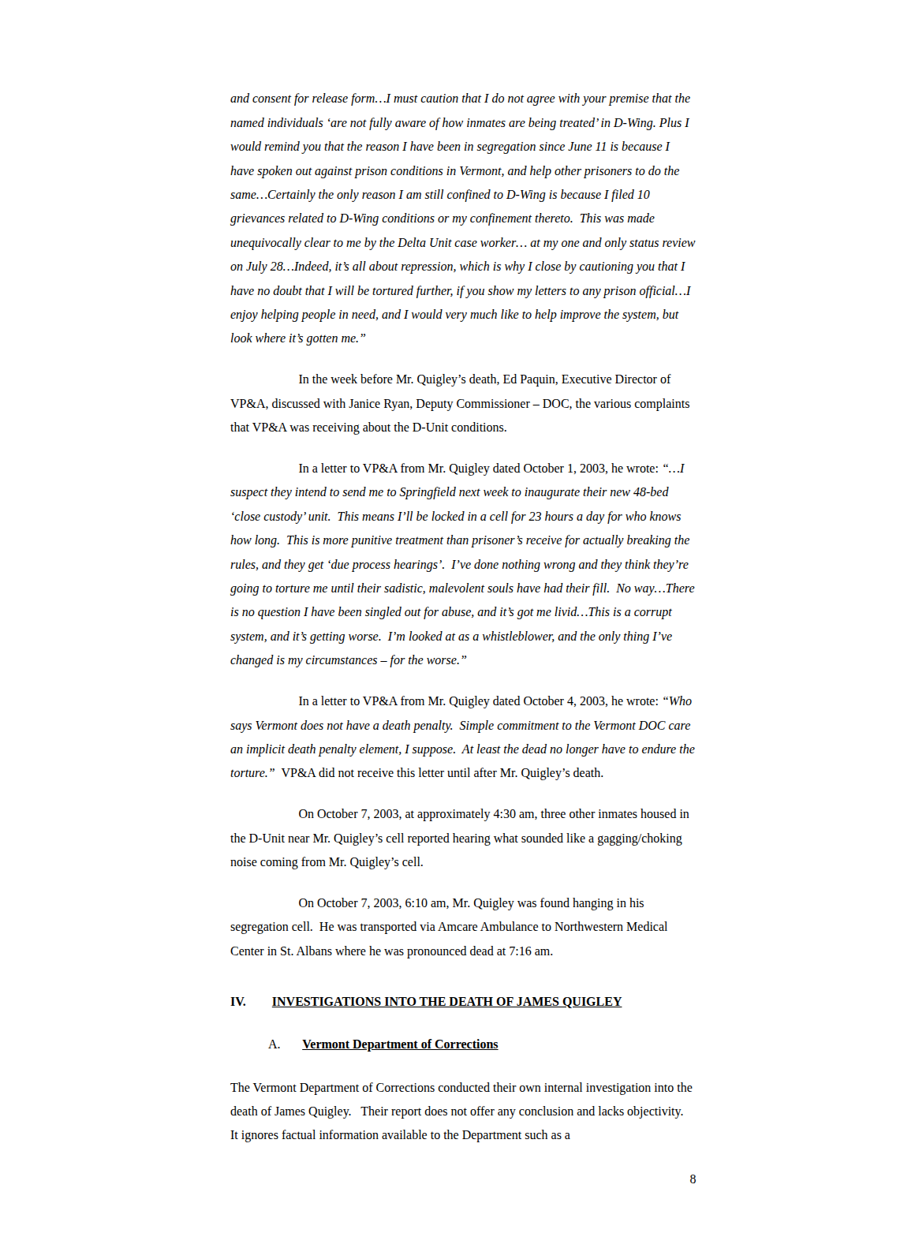and consent for release form…I must caution that I do not agree with your premise that the named individuals ‘are not fully aware of how inmates are being treated’ in D-Wing. Plus I would remind you that the reason I have been in segregation since June 11 is because I have spoken out against prison conditions in Vermont, and help other prisoners to do the same…Certainly the only reason I am still confined to D-Wing is because I filed 10 grievances related to D-Wing conditions or my confinement thereto. This was made unequivocally clear to me by the Delta Unit case worker… at my one and only status review on July 28…Indeed, it’s all about repression, which is why I close by cautioning you that I have no doubt that I will be tortured further, if you show my letters to any prison official…I enjoy helping people in need, and I would very much like to help improve the system, but look where it’s gotten me.”
In the week before Mr. Quigley’s death, Ed Paquin, Executive Director of VP&A, discussed with Janice Ryan, Deputy Commissioner – DOC, the various complaints that VP&A was receiving about the D-Unit conditions.
In a letter to VP&A from Mr. Quigley dated October 1, 2003, he wrote: “…I suspect they intend to send me to Springfield next week to inaugurate their new 48-bed ‘close custody’ unit. This means I’ll be locked in a cell for 23 hours a day for who knows how long. This is more punitive treatment than prisoner’s receive for actually breaking the rules, and they get ‘due process hearings’. I’ve done nothing wrong and they think they’re going to torture me until their sadistic, malevolent souls have had their fill. No way…There is no question I have been singled out for abuse, and it’s got me livid…This is a corrupt system, and it’s getting worse. I’m looked at as a whistleblower, and the only thing I’ve changed is my circumstances – for the worse.”
In a letter to VP&A from Mr. Quigley dated October 4, 2003, he wrote: “Who says Vermont does not have a death penalty. Simple commitment to the Vermont DOC care an implicit death penalty element, I suppose. At least the dead no longer have to endure the torture.” VP&A did not receive this letter until after Mr. Quigley’s death.
On October 7, 2003, at approximately 4:30 am, three other inmates housed in the D-Unit near Mr. Quigley’s cell reported hearing what sounded like a gagging/choking noise coming from Mr. Quigley’s cell.
On October 7, 2003, 6:10 am, Mr. Quigley was found hanging in his segregation cell. He was transported via Amcare Ambulance to Northwestern Medical Center in St. Albans where he was pronounced dead at 7:16 am.
IV. INVESTIGATIONS INTO THE DEATH OF JAMES QUIGLEY
A. Vermont Department of Corrections
The Vermont Department of Corrections conducted their own internal investigation into the death of James Quigley. Their report does not offer any conclusion and lacks objectivity. It ignores factual information available to the Department such as a
8